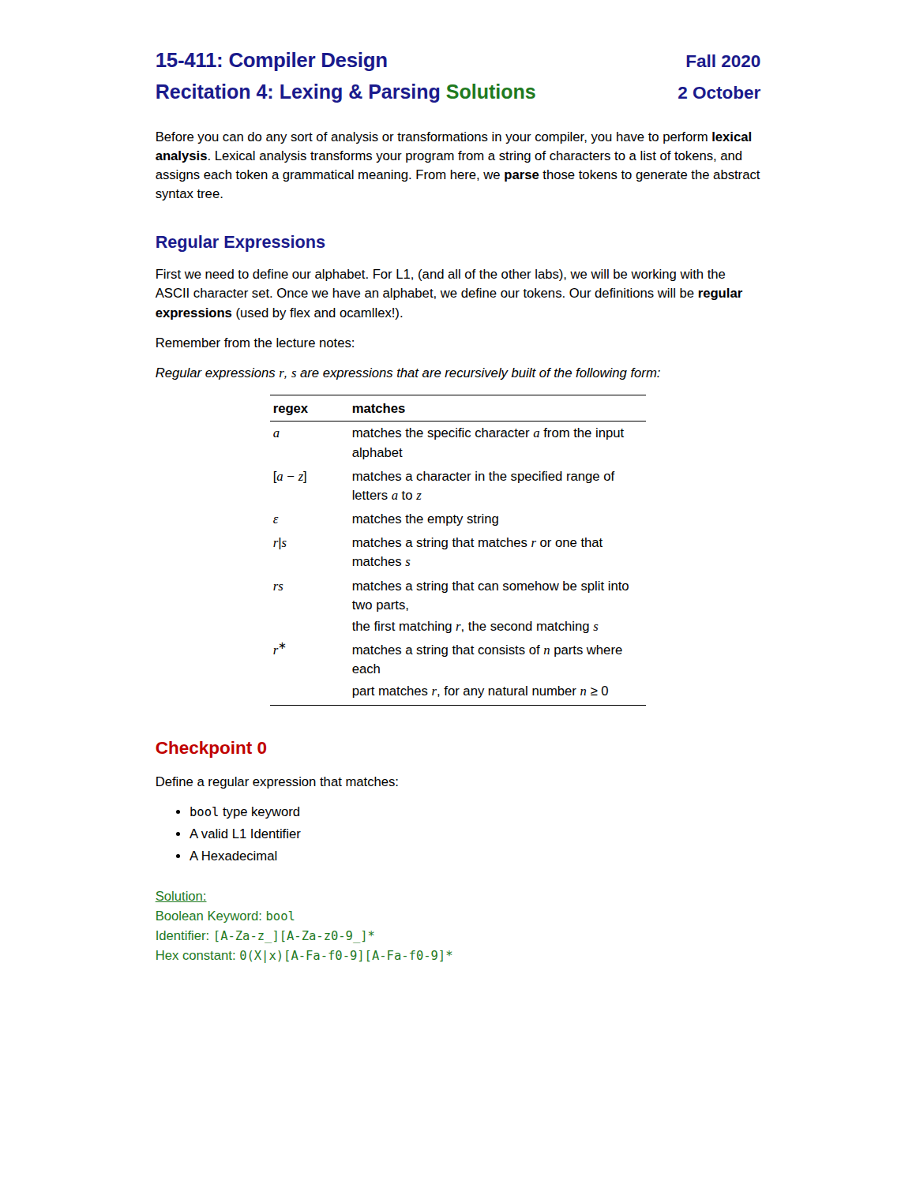15-411: Compiler Design Fall 2020
Recitation 4: Lexing & Parsing Solutions 2 October
Before you can do any sort of analysis or transformations in your compiler, you have to perform lexical analysis. Lexical analysis transforms your program from a string of characters to a list of tokens, and assigns each token a grammatical meaning. From here, we parse those tokens to generate the abstract syntax tree.
Regular Expressions
First we need to define our alphabet. For L1, (and all of the other labs), we will be working with the ASCII character set. Once we have an alphabet, we define our tokens. Our definitions will be regular expressions (used by flex and ocamllex!).
Remember from the lecture notes:
Regular expressions r, s are expressions that are recursively built of the following form:
| regex | matches |
| --- | --- |
| a | matches the specific character a from the input alphabet |
| [ a − z ] | matches a character in the specified range of letters a to z |
| ε | matches the empty string |
| r / s | matches a string that matches r or one that matches s |
| rs | matches a string that can somehow be split into two parts, |
| | the first matching r , the second matching s |
| r ∗ | matches a string that consists of n parts where each |
| | part matches r , for any natural number n ≥ 0 |
Checkpoint 0
Define a regular expression that matches:
bool type keyword
A valid L1 Identifier
A Hexadecimal
Solution:
Boolean Keyword: bool
Identifier: [A-Za-z_][A-Za-z0-9_]*
Hex constant: 0(X|x)[A-Fa-f0-9][A-Fa-f0-9]*